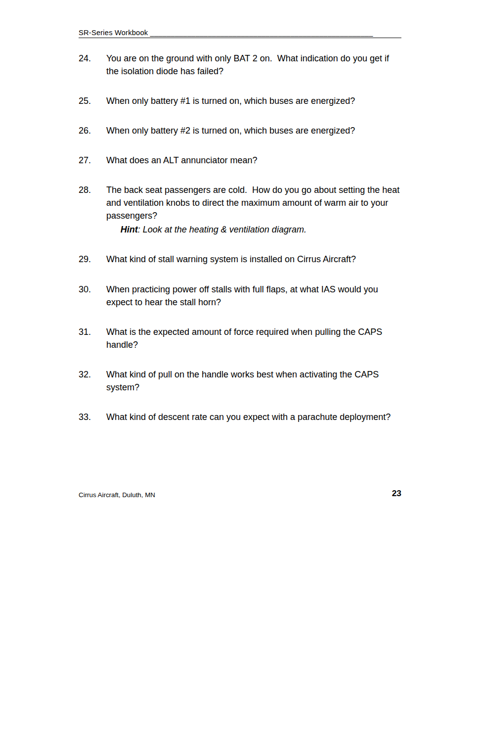SR-Series Workbook ______________________________________________________
24. You are on the ground with only BAT 2 on. What indication do you get if the isolation diode has failed?
25. When only battery #1 is turned on, which buses are energized?
26. When only battery #2 is turned on, which buses are energized?
27. What does an ALT annunciator mean?
28. The back seat passengers are cold. How do you go about setting the heat and ventilation knobs to direct the maximum amount of warm air to your passengers? Hint: Look at the heating & ventilation diagram.
29. What kind of stall warning system is installed on Cirrus Aircraft?
30. When practicing power off stalls with full flaps, at what IAS would you expect to hear the stall horn?
31. What is the expected amount of force required when pulling the CAPS handle?
32. What kind of pull on the handle works best when activating the CAPS system?
33. What kind of descent rate can you expect with a parachute deployment?
Cirrus Aircraft, Duluth, MN 23